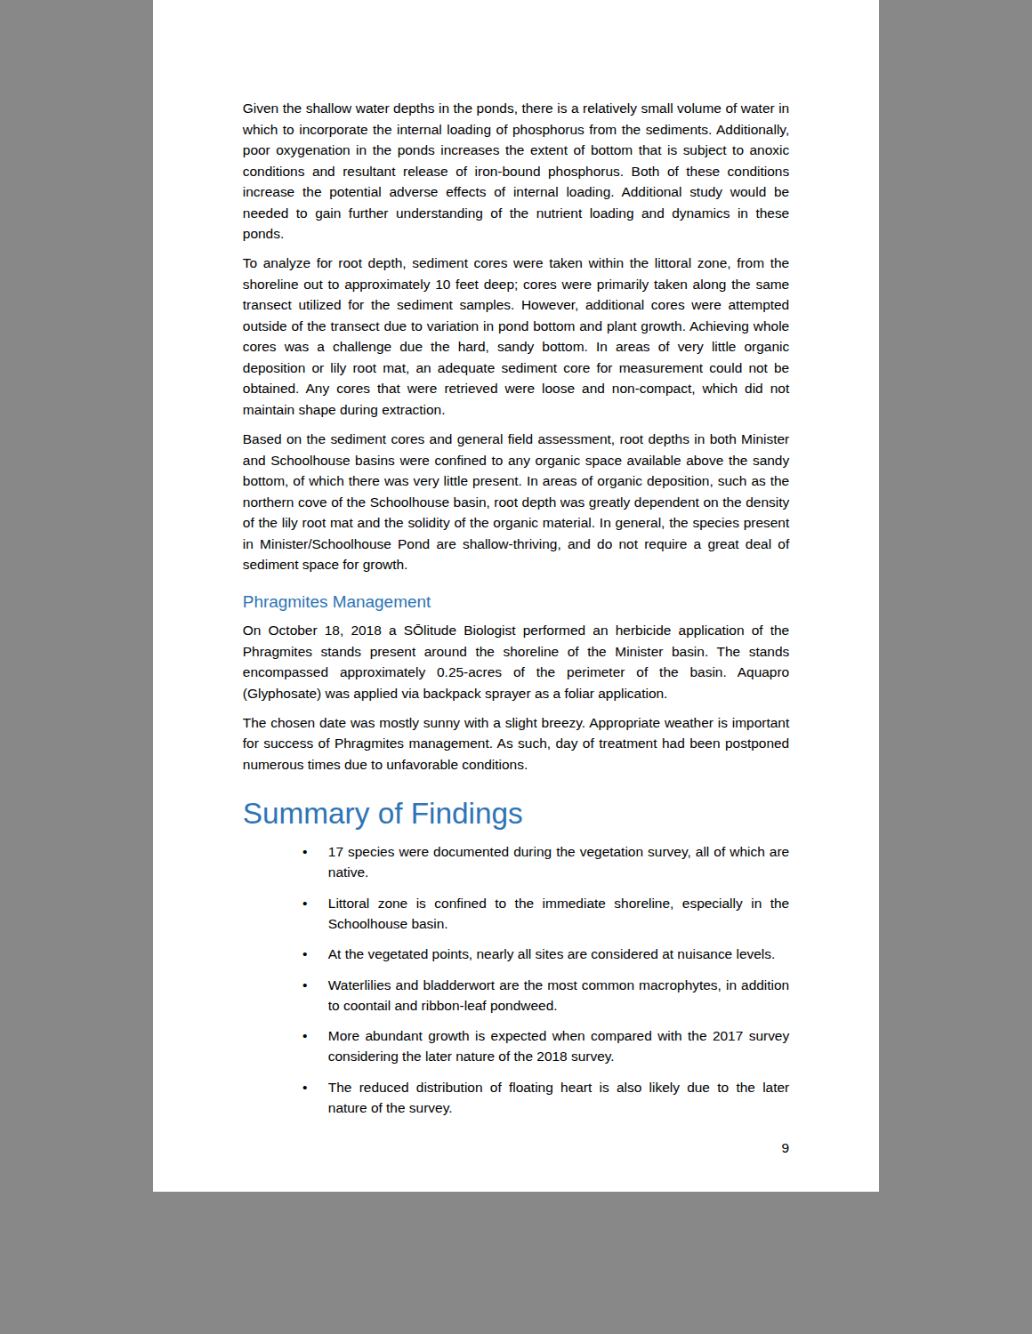Given the shallow water depths in the ponds, there is a relatively small volume of water in which to incorporate the internal loading of phosphorus from the sediments. Additionally, poor oxygenation in the ponds increases the extent of bottom that is subject to anoxic conditions and resultant release of iron-bound phosphorus. Both of these conditions increase the potential adverse effects of internal loading. Additional study would be needed to gain further understanding of the nutrient loading and dynamics in these ponds.
To analyze for root depth, sediment cores were taken within the littoral zone, from the shoreline out to approximately 10 feet deep; cores were primarily taken along the same transect utilized for the sediment samples. However, additional cores were attempted outside of the transect due to variation in pond bottom and plant growth. Achieving whole cores was a challenge due the hard, sandy bottom. In areas of very little organic deposition or lily root mat, an adequate sediment core for measurement could not be obtained. Any cores that were retrieved were loose and non-compact, which did not maintain shape during extraction.
Based on the sediment cores and general field assessment, root depths in both Minister and Schoolhouse basins were confined to any organic space available above the sandy bottom, of which there was very little present. In areas of organic deposition, such as the northern cove of the Schoolhouse basin, root depth was greatly dependent on the density of the lily root mat and the solidity of the organic material. In general, the species present in Minister/Schoolhouse Pond are shallow-thriving, and do not require a great deal of sediment space for growth.
Phragmites Management
On October 18, 2018 a SŌlitude Biologist performed an herbicide application of the Phragmites stands present around the shoreline of the Minister basin. The stands encompassed approximately 0.25-acres of the perimeter of the basin. Aquapro (Glyphosate) was applied via backpack sprayer as a foliar application.
The chosen date was mostly sunny with a slight breezy. Appropriate weather is important for success of Phragmites management. As such, day of treatment had been postponed numerous times due to unfavorable conditions.
Summary of Findings
17 species were documented during the vegetation survey, all of which are native.
Littoral zone is confined to the immediate shoreline, especially in the Schoolhouse basin.
At the vegetated points, nearly all sites are considered at nuisance levels.
Waterlilies and bladderwort are the most common macrophytes, in addition to coontail and ribbon-leaf pondweed.
More abundant growth is expected when compared with the 2017 survey considering the later nature of the 2018 survey.
The reduced distribution of floating heart is also likely due to the later nature of the survey.
9